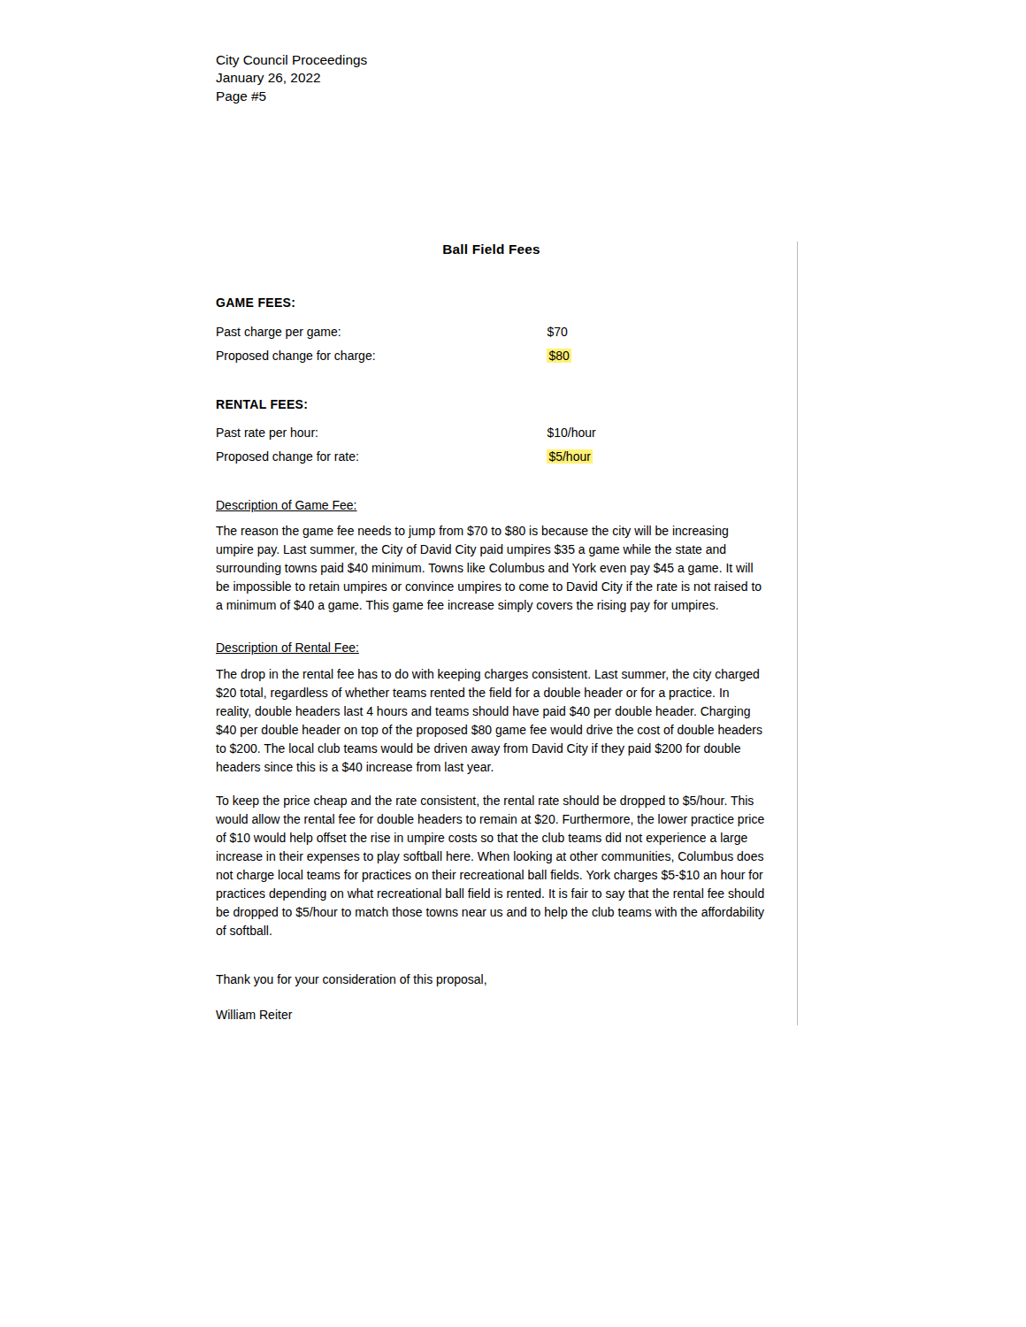City Council Proceedings
January 26, 2022
Page #5
Ball Field Fees
GAME FEES:
| Past charge per game: | $70 |
| Proposed change for charge: | $80 |
RENTAL FEES:
| Past rate per hour: | $10/hour |
| Proposed change for rate: | $5/hour |
Description of Game Fee:
The reason the game fee needs to jump from $70 to $80 is because the city will be increasing umpire pay. Last summer, the City of David City paid umpires $35 a game while the state and surrounding towns paid $40 minimum. Towns like Columbus and York even pay $45 a game. It will be impossible to retain umpires or convince umpires to come to David City if the rate is not raised to a minimum of $40 a game. This game fee increase simply covers the rising pay for umpires.
Description of Rental Fee:
The drop in the rental fee has to do with keeping charges consistent. Last summer, the city charged $20 total, regardless of whether teams rented the field for a double header or for a practice. In reality, double headers last 4 hours and teams should have paid $40 per double header. Charging $40 per double header on top of the proposed $80 game fee would drive the cost of double headers to $200. The local club teams would be driven away from David City if they paid $200 for double headers since this is a $40 increase from last year.
To keep the price cheap and the rate consistent, the rental rate should be dropped to $5/hour. This would allow the rental fee for double headers to remain at $20. Furthermore, the lower practice price of $10 would help offset the rise in umpire costs so that the club teams did not experience a large increase in their expenses to play softball here. When looking at other communities, Columbus does not charge local teams for practices on their recreational ball fields. York charges $5-$10 an hour for practices depending on what recreational ball field is rented. It is fair to say that the rental fee should be dropped to $5/hour to match those towns near us and to help the club teams with the affordability of softball.
Thank you for your consideration of this proposal,
William Reiter